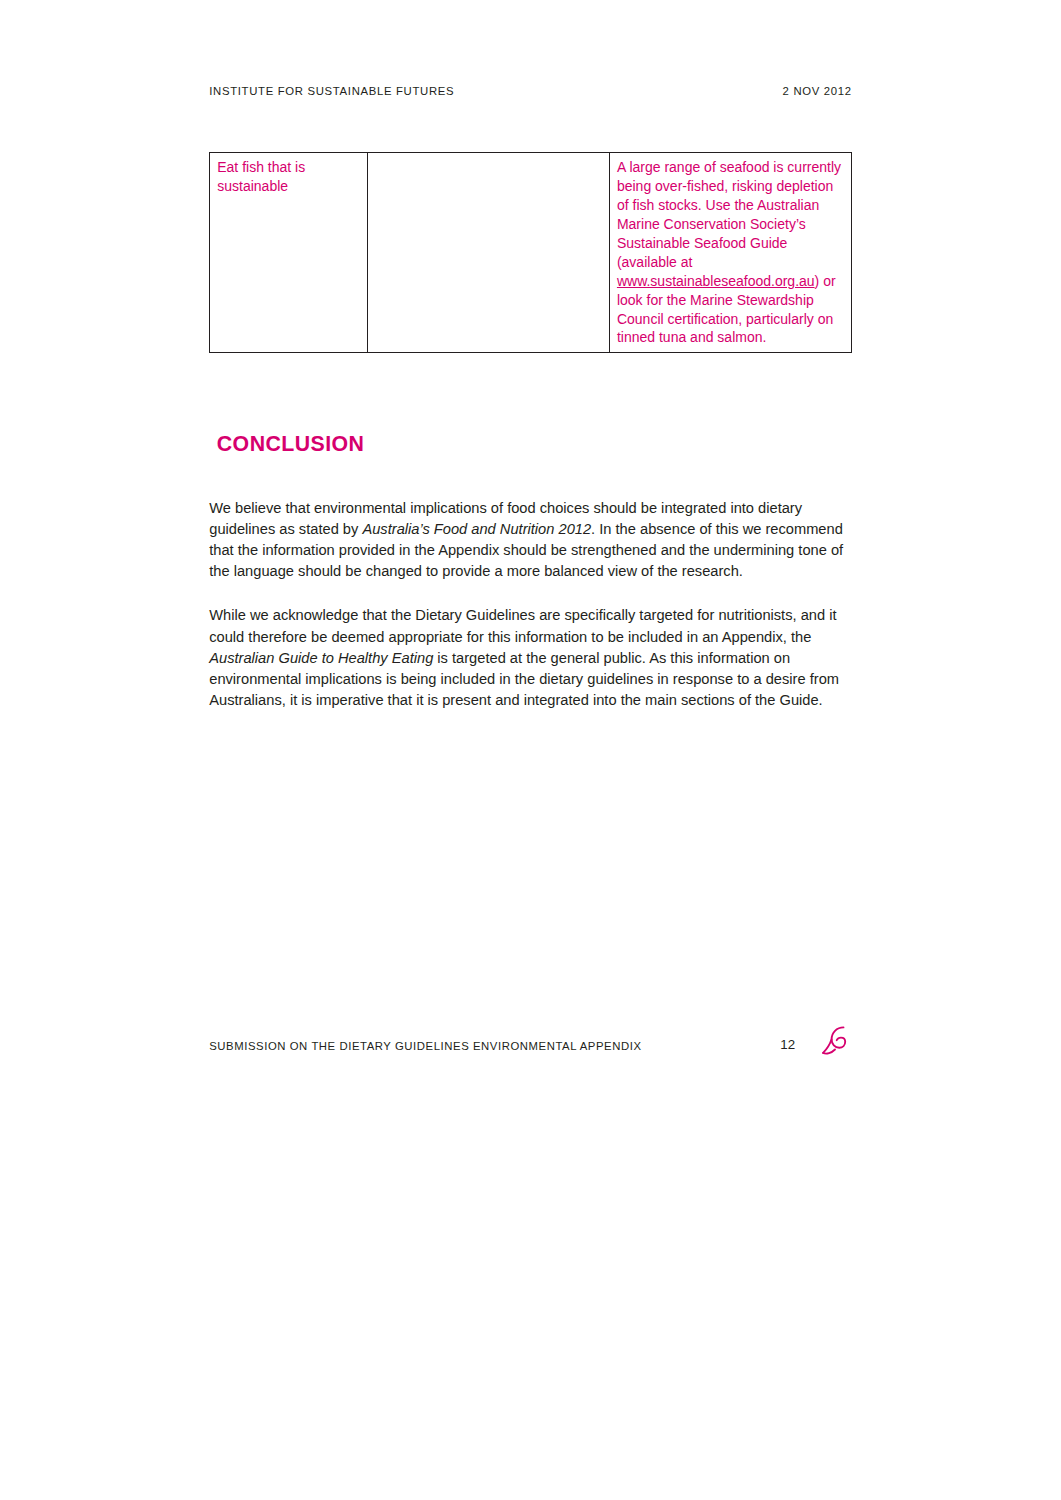Institute for Sustainable Futures
2 Nov 2012
| Eat fish that is sustainable | | A large range of seafood is currently being over-fished, risking depletion of fish stocks. Use the Australian Marine Conservation Society’s Sustainable Seafood Guide (available at www.sustainableseafood.org.au ) or look for the Marine Stewardship Council certification, particularly on tinned tuna and salmon. |
CONCLUSION
We believe that environmental implications of food choices should be integrated into dietary guidelines as stated by Australia’s Food and Nutrition 2012. In the absence of this we recommend that the information provided in the Appendix should be strengthened and the undermining tone of the language should be changed to provide a more balanced view of the research.
While we acknowledge that the Dietary Guidelines are specifically targeted for nutritionists, and it could therefore be deemed appropriate for this information to be included in an Appendix, the Australian Guide to Healthy Eating is targeted at the general public. As this information on environmental implications is being included in the dietary guidelines in response to a desire from Australians, it is imperative that it is present and integrated into the main sections of the Guide.
Submission on the Dietary Guidelines Environmental Appendix
12